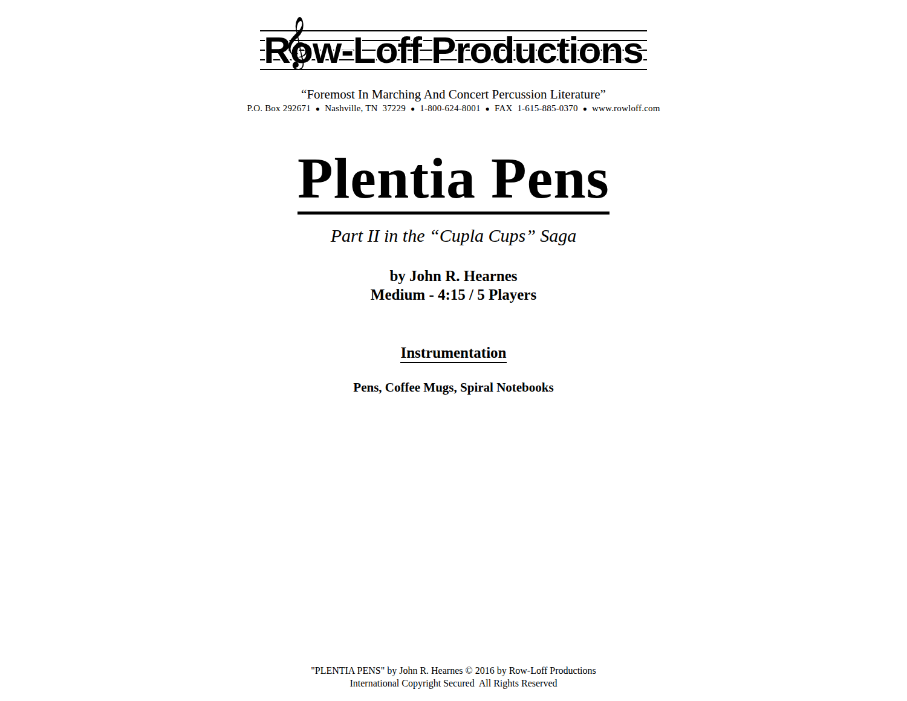𝄞
Row-Loff Productions
“Foremost In Marching And Concert Percussion Literature”
P.O. Box 292671 ● Nashville, TN 37229 ● 1-800-624-8001 ● FAX 1-615-885-0370 ● www.rowloff.com
Plentia Pens
Part II in the “Cupla Cups” Saga
by John R. Hearnes
Medium - 4:15 / 5 Players
Instrumentation
Pens, Coffee Mugs, Spiral Notebooks
"PLENTIA PENS" by John R. Hearnes © 2016 by Row-Loff Productions
International Copyright Secured All Rights Reserved